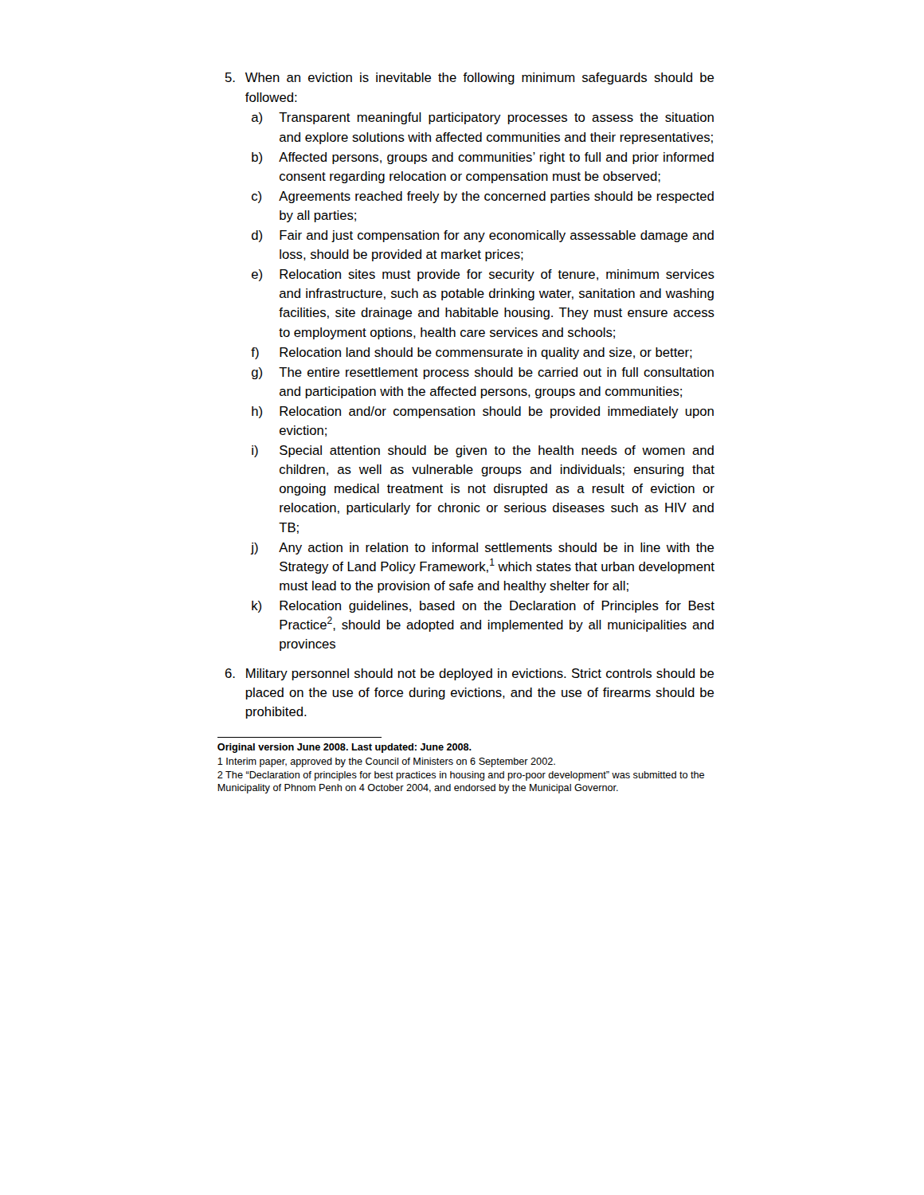5.
When an eviction is inevitable the following minimum safeguards should be followed:
a) Transparent meaningful participatory processes to assess the situation and explore solutions with affected communities and their representatives;
b) Affected persons, groups and communities’ right to full and prior informed consent regarding relocation or compensation must be observed;
c) Agreements reached freely by the concerned parties should be respected by all parties;
d) Fair and just compensation for any economically assessable damage and loss, should be provided at market prices;
e) Relocation sites must provide for security of tenure, minimum services and infrastructure, such as potable drinking water, sanitation and washing facilities, site drainage and habitable housing. They must ensure access to employment options, health care services and schools;
f) Relocation land should be commensurate in quality and size, or better;
g) The entire resettlement process should be carried out in full consultation and participation with the affected persons, groups and communities;
h) Relocation and/or compensation should be provided immediately upon eviction;
i) Special attention should be given to the health needs of women and children, as well as vulnerable groups and individuals; ensuring that ongoing medical treatment is not disrupted as a result of eviction or relocation, particularly for chronic or serious diseases such as HIV and TB;
j) Any action in relation to informal settlements should be in line with the Strategy of Land Policy Framework,1 which states that urban development must lead to the provision of safe and healthy shelter for all;
k) Relocation guidelines, based on the Declaration of Principles for Best Practice2, should be adopted and implemented by all municipalities and provinces
6. Military personnel should not be deployed in evictions. Strict controls should be placed on the use of force during evictions, and the use of firearms should be prohibited.
Original version June 2008. Last updated: June 2008.
1 Interim paper, approved by the Council of Ministers on 6 September 2002.
2 The “Declaration of principles for best practices in housing and pro-poor development” was submitted to the Municipality of Phnom Penh on 4 October 2004, and endorsed by the Municipal Governor.